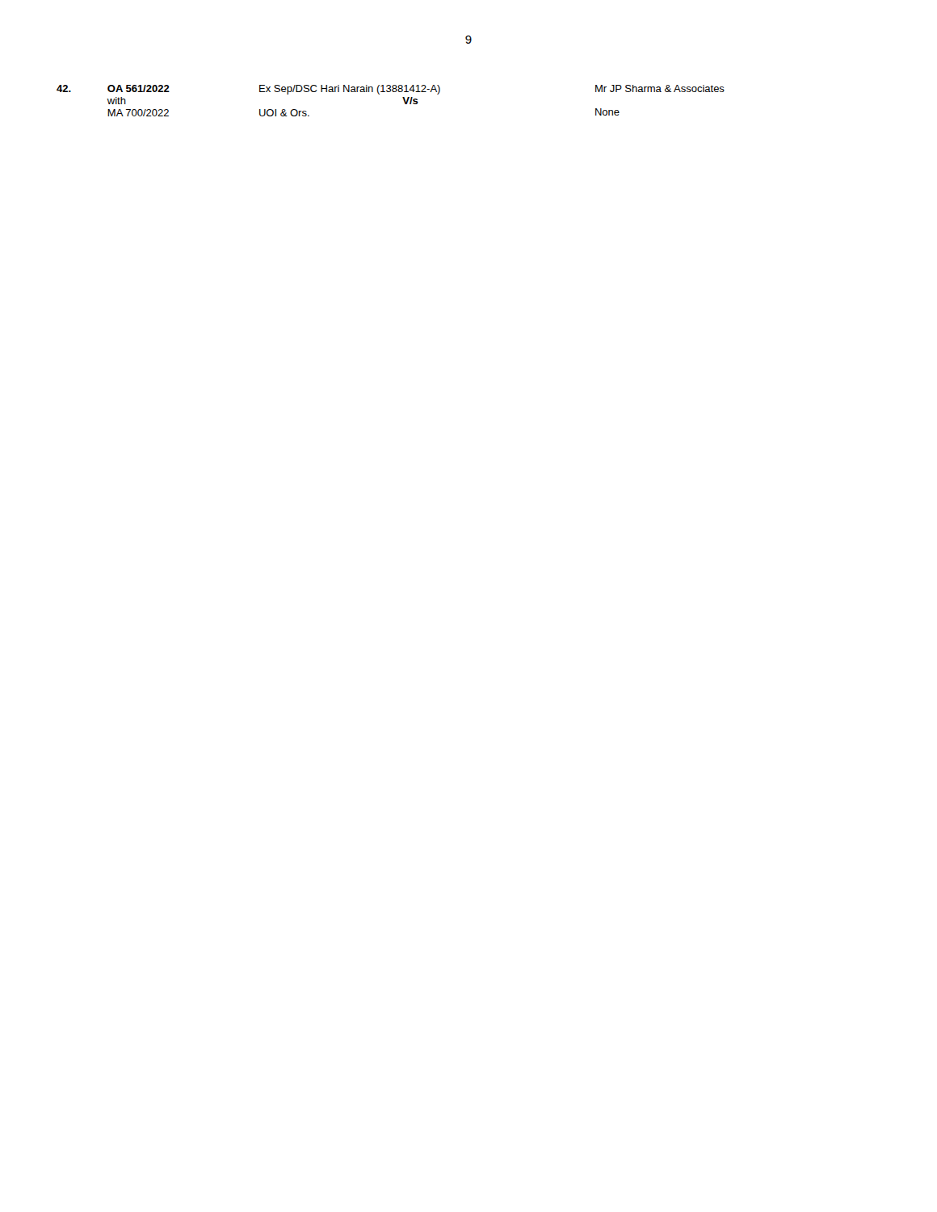9
| 42. | OA 561/2022 with MA 700/2022 | Ex Sep/DSC Hari Narain (13881412-A) V/s UOI & Ors. | Mr JP Sharma & Associates None |